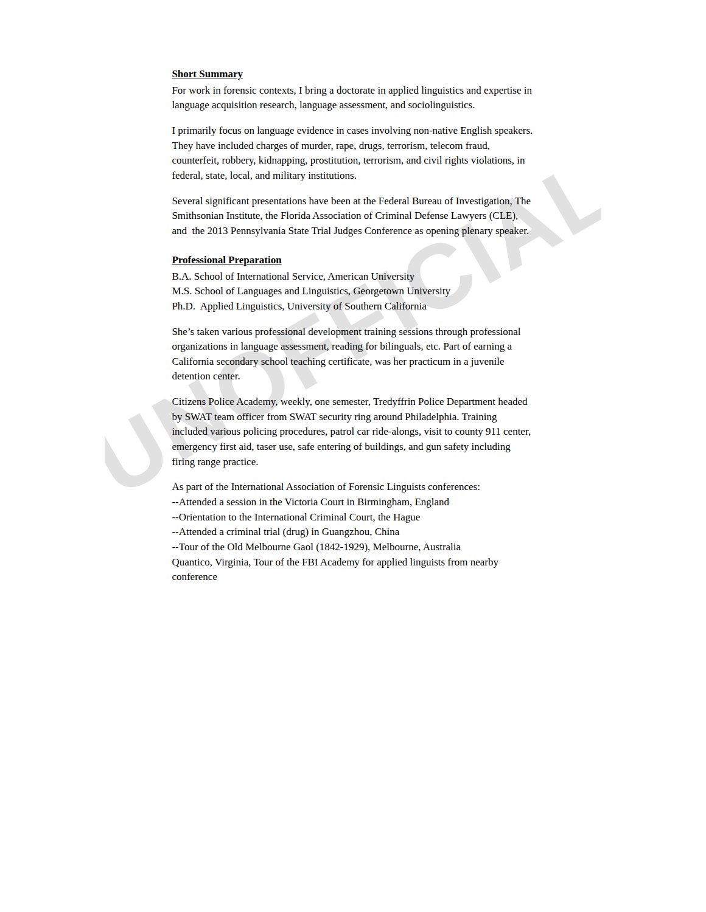UNOFFICIAL
Short Summary
For work in forensic contexts, I bring a doctorate in applied linguistics and expertise in language acquisition research, language assessment, and sociolinguistics.
I primarily focus on language evidence in cases involving non-native English speakers. They have included charges of murder, rape, drugs, terrorism, telecom fraud, counterfeit, robbery, kidnapping, prostitution, terrorism, and civil rights violations, in federal, state, local, and military institutions.
Several significant presentations have been at the Federal Bureau of Investigation, The Smithsonian Institute, the Florida Association of Criminal Defense Lawyers (CLE), and the 2013 Pennsylvania State Trial Judges Conference as opening plenary speaker.
Professional Preparation
B.A. School of International Service, American University
M.S. School of Languages and Linguistics, Georgetown University
Ph.D. Applied Linguistics, University of Southern California
She’s taken various professional development training sessions through professional organizations in language assessment, reading for bilinguals, etc. Part of earning a California secondary school teaching certificate, was her practicum in a juvenile detention center.
Citizens Police Academy, weekly, one semester, Tredyffrin Police Department headed by SWAT team officer from SWAT security ring around Philadelphia. Training included various policing procedures, patrol car ride-alongs, visit to county 911 center, emergency first aid, taser use, safe entering of buildings, and gun safety including firing range practice.
As part of the International Association of Forensic Linguists conferences:
--Attended a session in the Victoria Court in Birmingham, England
--Orientation to the International Criminal Court, the Hague
--Attended a criminal trial (drug) in Guangzhou, China
--Tour of the Old Melbourne Gaol (1842-1929), Melbourne, Australia
Quantico, Virginia, Tour of the FBI Academy for applied linguists from nearby conference